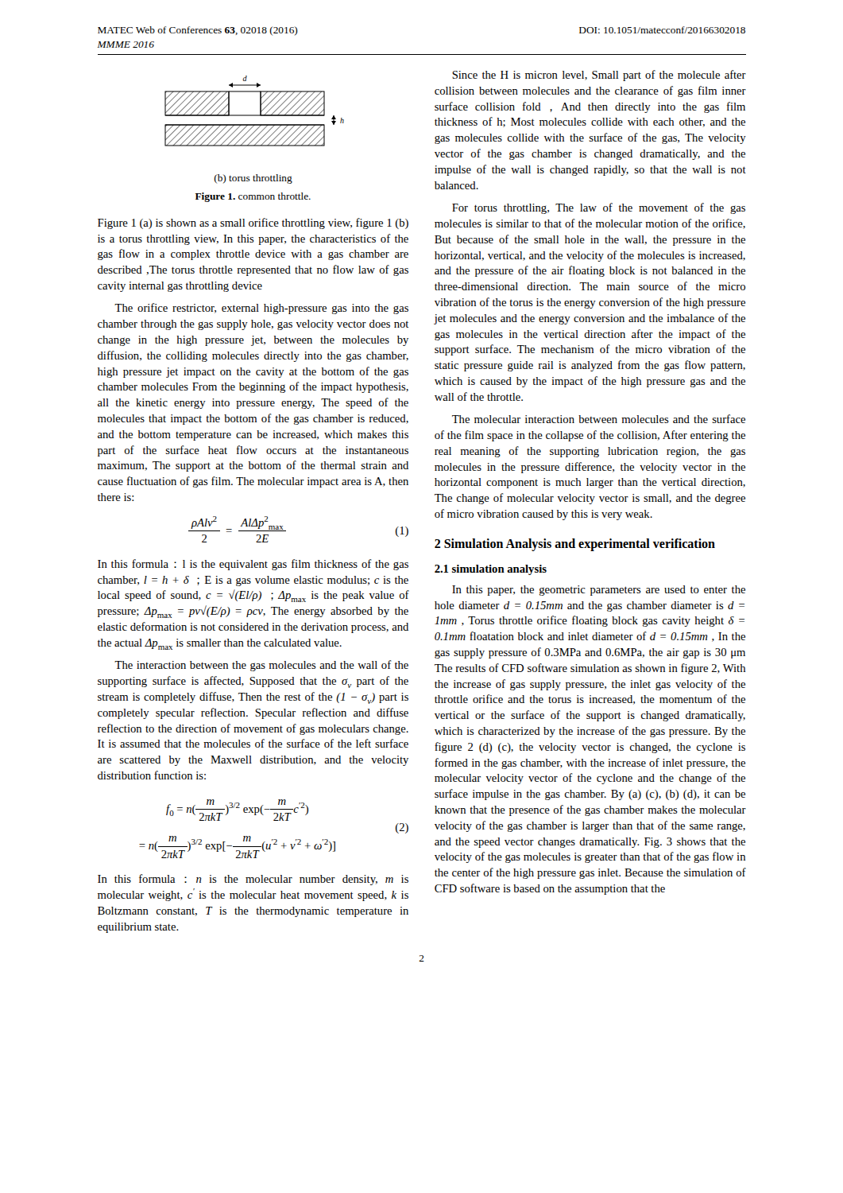MATEC Web of Conferences 63, 02018 (2016)
MMME 2016
DOI: 10.1051/matecconf/20166302018
d h
(b) torus throttling
Figure 1. common throttle.
Figure 1 (a) is shown as a small orifice throttling view, figure 1 (b) is a torus throttling view, In this paper, the characteristics of the gas flow in a complex throttle device with a gas chamber are described ,The torus throttle represented that no flow law of gas cavity internal gas throttling device
The orifice restrictor, external high-pressure gas into the gas chamber through the gas supply hole, gas velocity vector does not change in the high pressure jet, between the molecules by diffusion, the colliding molecules directly into the gas chamber, high pressure jet impact on the cavity at the bottom of the gas chamber molecules From the beginning of the impact hypothesis, all the kinetic energy into pressure energy, The speed of the molecules that impact the bottom of the gas chamber is reduced, and the bottom temperature can be increased, which makes this part of the surface heat flow occurs at the instantaneous maximum, The support at the bottom of the thermal strain and cause fluctuation of gas film. The molecular impact area is A, then there is:
ρAlv2 2 = AlΔp2max 2E
(1)
In this formula：l is the equivalent gas film thickness of the gas chamber, l = h + δ ；E is a gas volume elastic modulus; c is the local speed of sound, c = √(El/ρ) ；Δpmax is the peak value of pressure; Δpmax = pv√(E/ρ) = ρcv, The energy absorbed by the elastic deformation is not considered in the derivation process, and the actual Δpmax is smaller than the calculated value.
The interaction between the gas molecules and the wall of the supporting surface is affected, Supposed that the σv part of the stream is completely diffuse, Then the rest of the (1 − σv) part is completely specular reflection. Specular reflection and diffuse reflection to the direction of movement of gas moleculars change. It is assumed that the molecules of the surface of the left surface are scattered by the Maxwell distribution, and the velocity distribution function is:
f0 = n(m 2πkT)3/2 exp(−m 2kT c′2)
= n(m 2πkT)3/2 exp[−m 2πkT(u′2 + v′2 + ω′2)]
(2)
In this formula：n is the molecular number density, m is molecular weight, c′ is the molecular heat movement speed, k is Boltzmann constant, T is the thermodynamic temperature in equilibrium state.
Since the H is micron level, Small part of the molecule after collision between molecules and the clearance of gas film inner surface collision fold，And then directly into the gas film thickness of h; Most molecules collide with each other, and the gas molecules collide with the surface of the gas, The velocity vector of the gas chamber is changed dramatically, and the impulse of the wall is changed rapidly, so that the wall is not balanced.
For torus throttling, The law of the movement of the gas molecules is similar to that of the molecular motion of the orifice, But because of the small hole in the wall, the pressure in the horizontal, vertical, and the velocity of the molecules is increased, and the pressure of the air floating block is not balanced in the three-dimensional direction. The main source of the micro vibration of the torus is the energy conversion of the high pressure jet molecules and the energy conversion and the imbalance of the gas molecules in the vertical direction after the impact of the support surface. The mechanism of the micro vibration of the static pressure guide rail is analyzed from the gas flow pattern, which is caused by the impact of the high pressure gas and the wall of the throttle.
The molecular interaction between molecules and the surface of the film space in the collapse of the collision, After entering the real meaning of the supporting lubrication region, the gas molecules in the pressure difference, the velocity vector in the horizontal component is much larger than the vertical direction, The change of molecular velocity vector is small, and the degree of micro vibration caused by this is very weak.
2 Simulation Analysis and experimental verification
2.1 simulation analysis
In this paper, the geometric parameters are used to enter the hole diameter d = 0.15mm and the gas chamber diameter is d = 1mm , Torus throttle orifice floating block gas cavity height δ = 0.1mm floatation block and inlet diameter of d = 0.15mm , In the gas supply pressure of 0.3MPa and 0.6MPa, the air gap is 30 μm The results of CFD software simulation as shown in figure 2, With the increase of gas supply pressure, the inlet gas velocity of the throttle orifice and the torus is increased, the momentum of the vertical or the surface of the support is changed dramatically, which is characterized by the increase of the gas pressure. By the figure 2 (d) (c), the velocity vector is changed, the cyclone is formed in the gas chamber, with the increase of inlet pressure, the molecular velocity vector of the cyclone and the change of the surface impulse in the gas chamber. By (a) (c), (b) (d), it can be known that the presence of the gas chamber makes the molecular velocity of the gas chamber is larger than that of the same range, and the speed vector changes dramatically. Fig. 3 shows that the velocity of the gas molecules is greater than that of the gas flow in the center of the high pressure gas inlet. Because the simulation of CFD software is based on the assumption that the
2